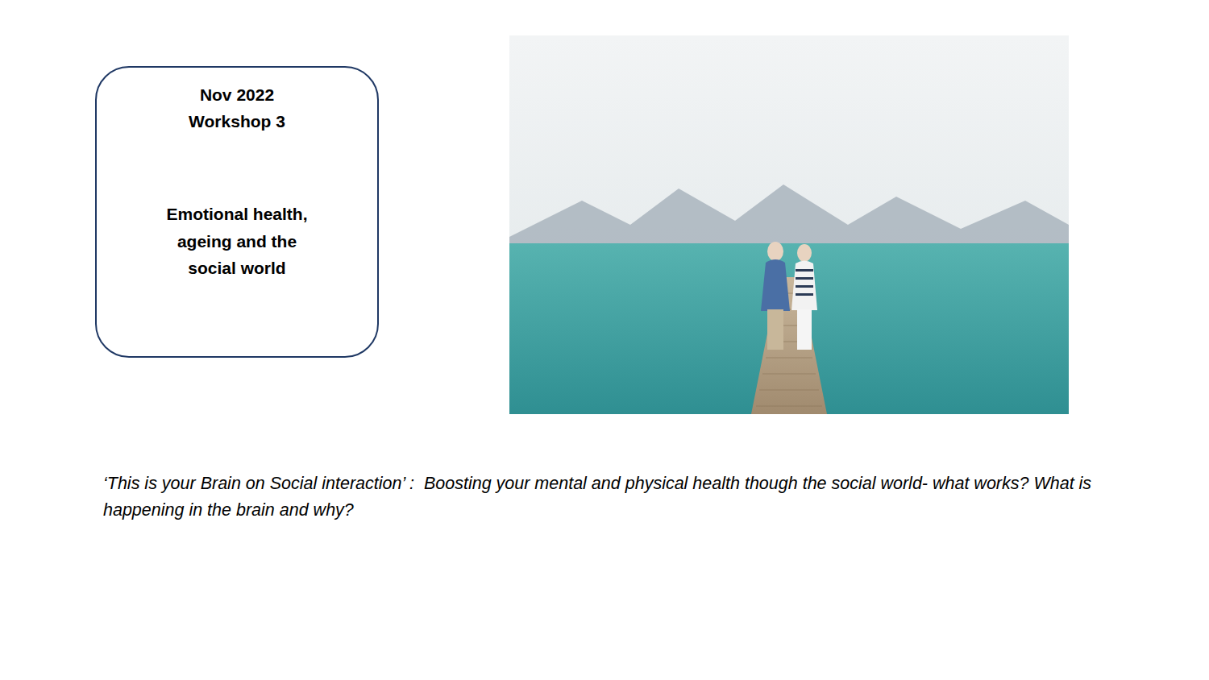Nov 2022
Workshop 3
Emotional health,
ageing and the
social world
‘This is your Brain on Social interaction’ : Boosting your mental and physical health though the social world- what works? What is happening in the brain and why?